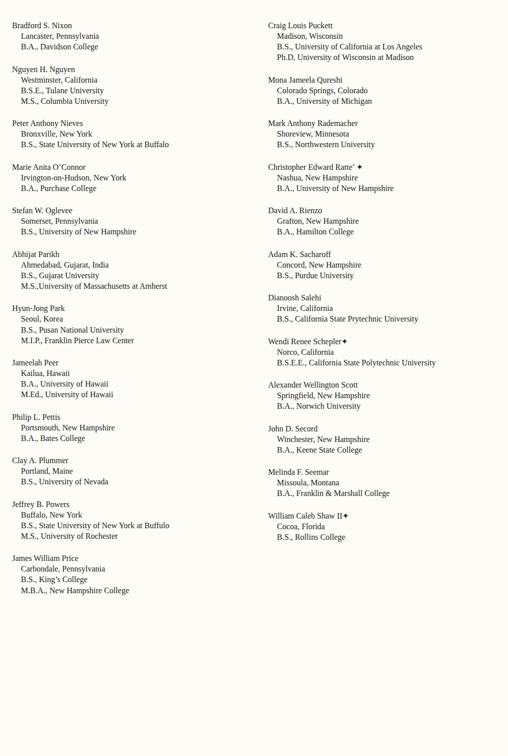Bradford S. Nixon
Lancaster, Pennsylvania
B.A., Davidson College
Nguyen H. Nguyen
Westminster, California
B.S.E., Tulane University
M.S., Columbia University
Peter Anthony Nieves
Bronxville, New York
B.S., State University of New York at Buffalo
Marie Anita O’Connor
Irvington-on-Hudson, New York
B.A., Purchase College
Stefan W. Oglevee
Somerset, Pennsylvania
B.S., University of New Hampshire
Abhijat Parikh
Ahmedabad, Gujarat, India
B.S., Gujarat University
M.S.,University of Massachusetts at Amherst
Hyun-Jong Park
Seoul, Korea
B.S., Pusan National University
M.I.P., Franklin Pierce Law Center
Jameelah Peer
Kailua, Hawaii
B.A., University of Hawaii
M.Ed., University of Hawaii
Philip L. Pettis
Portsmouth, New Hampshire
B.A., Bates College
Clay A. Plummer
Portland, Maine
B.S., University of Nevada
Jeffrey B. Powers
Buffalo, New York
B.S., State University of New York at Buffulo
M.S., University of Rochester
James William Price
Carbondale, Pennsylvania
B.S., King’s College
M.B.A., New Hampshire College
Craig Louis Puckett
Madison, Wisconsin
B.S., University of California at Los Angeles
Ph.D, University of Wisconsin at Madison
Mona Jameela Qureshi
Colorado Springs, Colorado
B.A., University of Michigan
Mark Anthony Rademacher
Shoreview, Minnesota
B.S., Northwestern University
Christopher Edward Ratte’ ✦
Nashua, New Hampshire
B.A., University of New Hampshire
David A. Rienzo
Grafton, New Hampshire
B.A., Hamilton College
Adam K. Sacharoff
Concord, New Hampshire
B.S., Purdue University
Dianoosh Salehi
Irvine, California
B.S., California State Prytechnic University
Wendi Renee Schepler✦
Norco, California
B.S.E.E., California State Polytechnic University
Alexander Wellington Scott
Springfield, New Hampshire
B.A., Norwich University
John D. Secord
Winchester, New Hampshire
B.A., Keene State College
Melinda F. Seemar
Missoula, Montana
B.A., Franklin & Marshall College
William Caleb Shaw II✦
Cocoa, Florida
B.S., Rollins College